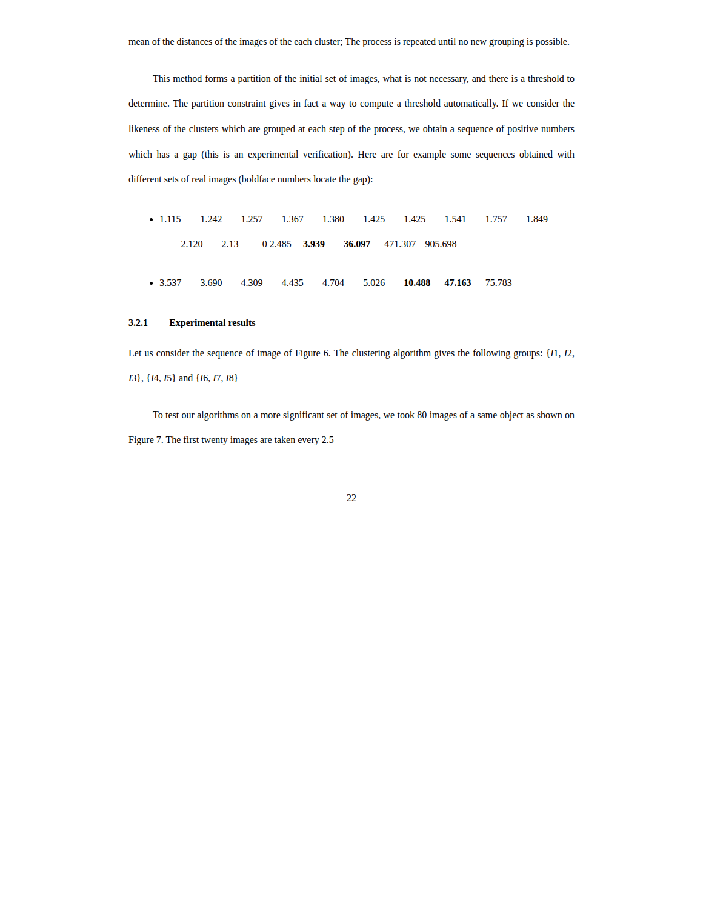mean of the distances of the images of the each cluster; The process is repeated until no new grouping is possible.
This method forms a partition of the initial set of images, what is not necessary, and there is a threshold to determine. The partition constraint gives in fact a way to compute a threshold automatically. If we consider the likeness of the clusters which are grouped at each step of the process, we obtain a sequence of positive numbers which has a gap (this is an experimental verification). Here are for example some sequences obtained with different sets of real images (boldface numbers locate the gap):
1.1151.2421.2571.3671.3801.4251.4251.5411.7571.849 2.1202.130 2.4853.93936.097471.307905.698
3.5373.6904.3094.4354.7045.02610.48847.16375.783
3.2.1 Experimental results
Let us consider the sequence of image of Figure 6. The clustering algorithm gives the following groups: {I1, I2, I3}, {I4, I5} and {I6, I7, I8}
To test our algorithms on a more significant set of images, we took 80 images of a same object as shown on Figure 7. The first twenty images are taken every 2.5
22